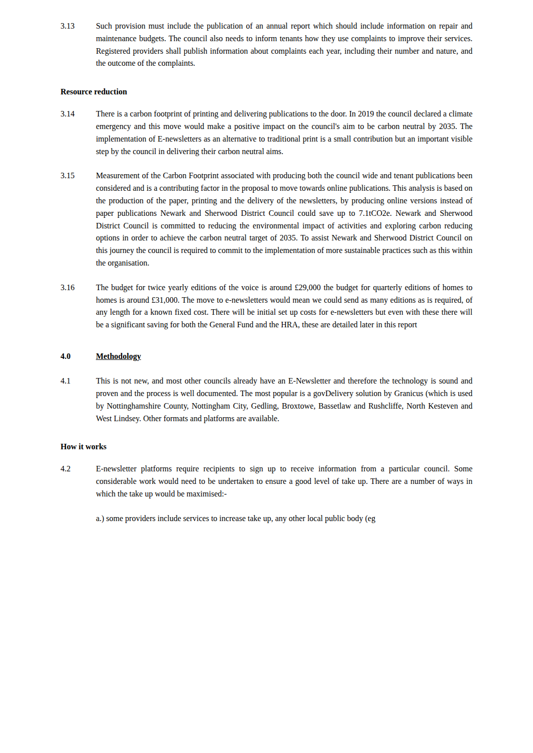3.13
Such provision must include the publication of an annual report which should include information on repair and maintenance budgets. The council also needs to inform tenants how they use complaints to improve their services. Registered providers shall publish information about complaints each year, including their number and nature, and the outcome of the complaints.
Resource reduction
3.14
There is a carbon footprint of printing and delivering publications to the door. In 2019 the council declared a climate emergency and this move would make a positive impact on the council's aim to be carbon neutral by 2035. The implementation of E-newsletters as an alternative to traditional print is a small contribution but an important visible step by the council in delivering their carbon neutral aims.
3.15
Measurement of the Carbon Footprint associated with producing both the council wide and tenant publications been considered and is a contributing factor in the proposal to move towards online publications. This analysis is based on the production of the paper, printing and the delivery of the newsletters, by producing online versions instead of paper publications Newark and Sherwood District Council could save up to 7.1tCO2e. Newark and Sherwood District Council is committed to reducing the environmental impact of activities and exploring carbon reducing options in order to achieve the carbon neutral target of 2035. To assist Newark and Sherwood District Council on this journey the council is required to commit to the implementation of more sustainable practices such as this within the organisation.
3.16
The budget for twice yearly editions of the voice is around £29,000 the budget for quarterly editions of homes to homes is around £31,000. The move to e-newsletters would mean we could send as many editions as is required, of any length for a known fixed cost. There will be initial set up costs for e-newsletters but even with these there will be a significant saving for both the General Fund and the HRA, these are detailed later in this report
4.0
Methodology
4.1
This is not new, and most other councils already have an E-Newsletter and therefore the technology is sound and proven and the process is well documented. The most popular is a govDelivery solution by Granicus (which is used by Nottinghamshire County, Nottingham City, Gedling, Broxtowe, Bassetlaw and Rushcliffe, North Kesteven and West Lindsey. Other formats and platforms are available.
How it works
4.2
E-newsletter platforms require recipients to sign up to receive information from a particular council. Some considerable work would need to be undertaken to ensure a good level of take up. There are a number of ways in which the take up would be maximised:-
a.) some providers include services to increase take up, any other local public body (eg